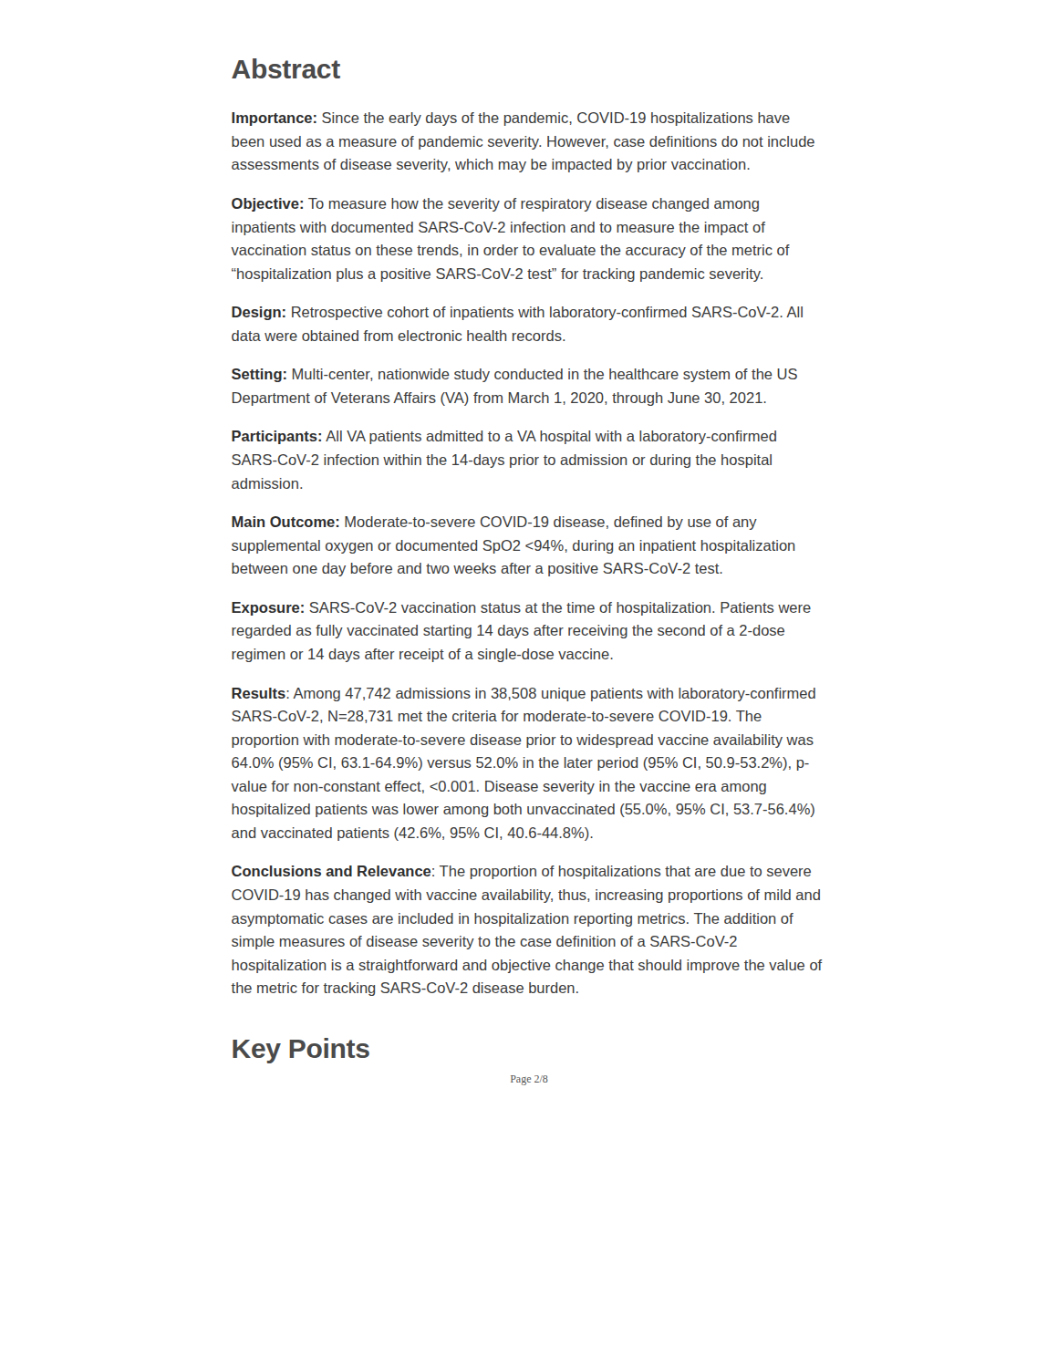Abstract
Importance: Since the early days of the pandemic, COVID-19 hospitalizations have been used as a measure of pandemic severity. However, case definitions do not include assessments of disease severity, which may be impacted by prior vaccination.
Objective: To measure how the severity of respiratory disease changed among inpatients with documented SARS-CoV-2 infection and to measure the impact of vaccination status on these trends, in order to evaluate the accuracy of the metric of “hospitalization plus a positive SARS-CoV-2 test” for tracking pandemic severity.
Design: Retrospective cohort of inpatients with laboratory-confirmed SARS-CoV-2. All data were obtained from electronic health records.
Setting: Multi-center, nationwide study conducted in the healthcare system of the US Department of Veterans Affairs (VA) from March 1, 2020, through June 30, 2021.
Participants: All VA patients admitted to a VA hospital with a laboratory-confirmed SARS-CoV-2 infection within the 14-days prior to admission or during the hospital admission.
Main Outcome: Moderate-to-severe COVID-19 disease, defined by use of any supplemental oxygen or documented SpO2 <94%, during an inpatient hospitalization between one day before and two weeks after a positive SARS-CoV-2 test.
Exposure: SARS-CoV-2 vaccination status at the time of hospitalization. Patients were regarded as fully vaccinated starting 14 days after receiving the second of a 2-dose regimen or 14 days after receipt of a single-dose vaccine.
Results: Among 47,742 admissions in 38,508 unique patients with laboratory-confirmed SARS-CoV-2, N=28,731 met the criteria for moderate-to-severe COVID-19. The proportion with moderate-to-severe disease prior to widespread vaccine availability was 64.0% (95% CI, 63.1-64.9%) versus 52.0% in the later period (95% CI, 50.9-53.2%), p-value for non-constant effect, <0.001. Disease severity in the vaccine era among hospitalized patients was lower among both unvaccinated (55.0%, 95% CI, 53.7-56.4%) and vaccinated patients (42.6%, 95% CI, 40.6-44.8%).
Conclusions and Relevance: The proportion of hospitalizations that are due to severe COVID-19 has changed with vaccine availability, thus, increasing proportions of mild and asymptomatic cases are included in hospitalization reporting metrics. The addition of simple measures of disease severity to the case definition of a SARS-CoV-2 hospitalization is a straightforward and objective change that should improve the value of the metric for tracking SARS-CoV-2 disease burden.
Key Points
Page 2/8